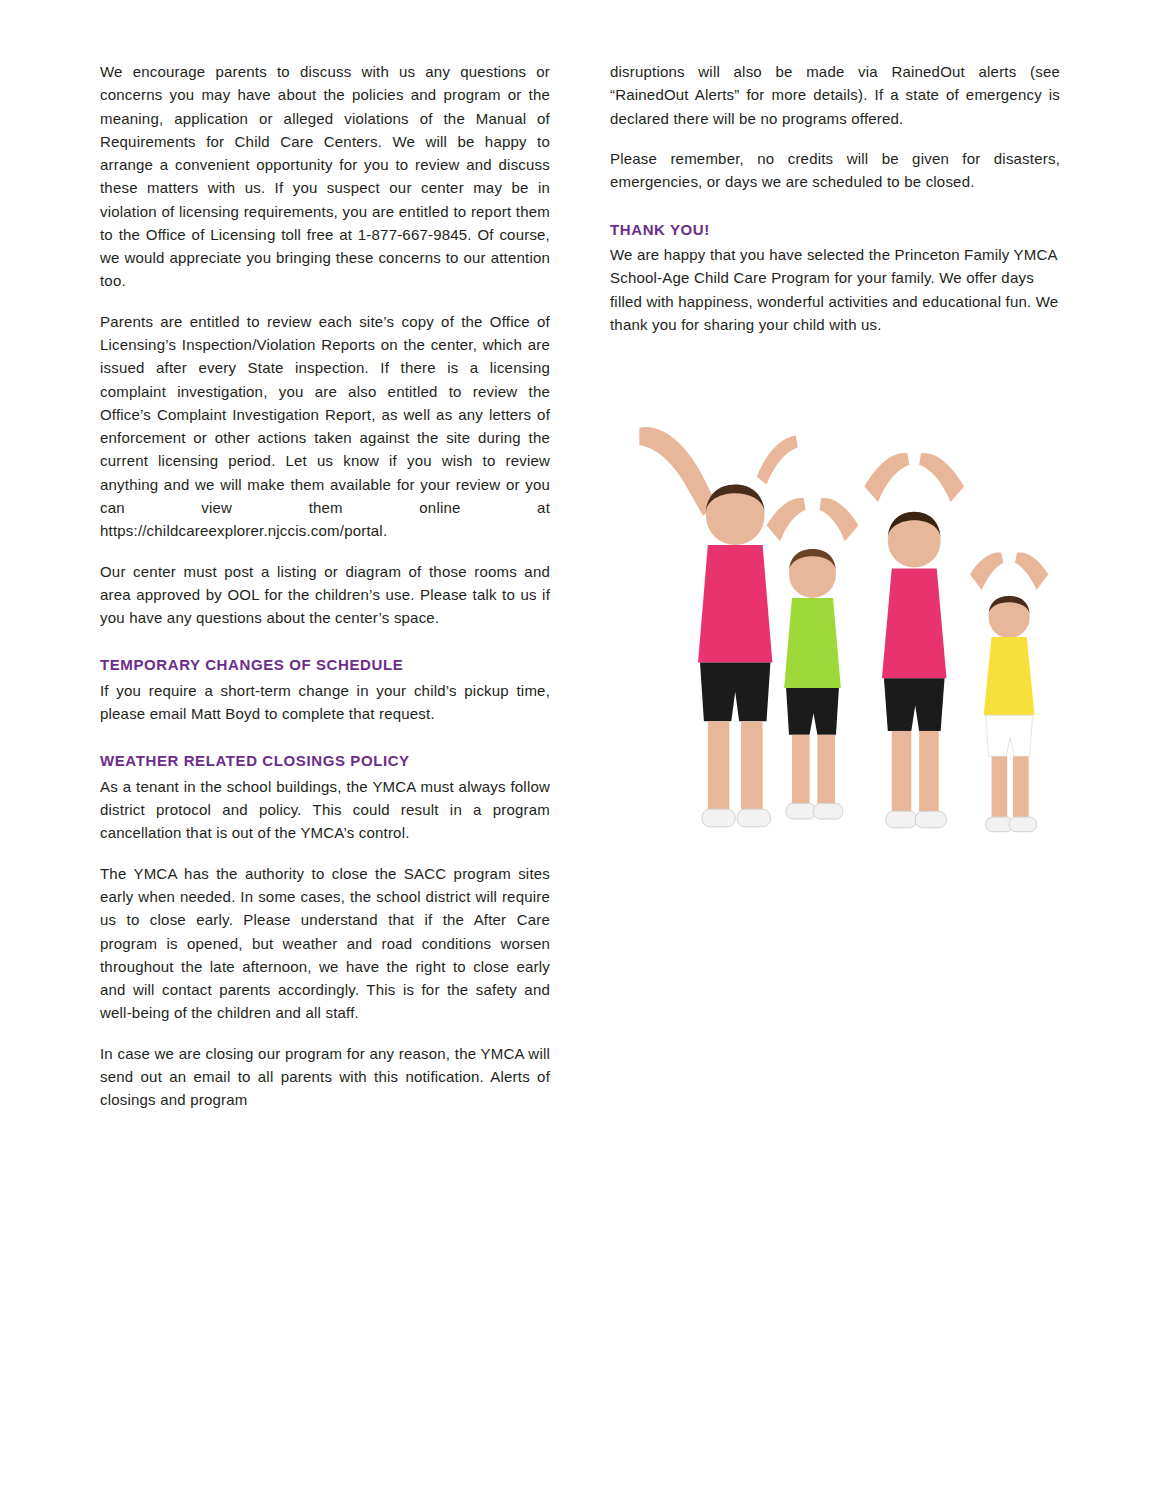We encourage parents to discuss with us any questions or concerns you may have about the policies and program or the meaning, application or alleged violations of the Manual of Requirements for Child Care Centers. We will be happy to arrange a convenient opportunity for you to review and discuss these matters with us. If you suspect our center may be in violation of licensing requirements, you are entitled to report them to the Office of Licensing toll free at 1-877-667-9845. Of course, we would appreciate you bringing these concerns to our attention too.
Parents are entitled to review each site’s copy of the Office of Licensing’s Inspection/Violation Reports on the center, which are issued after every State inspection. If there is a licensing complaint investigation, you are also entitled to review the Office’s Complaint Investigation Report, as well as any letters of enforcement or other actions taken against the site during the current licensing period. Let us know if you wish to review anything and we will make them available for your review or you can view them online at https://childcareexplorer.njccis.com/portal.
Our center must post a listing or diagram of those rooms and area approved by OOL for the children’s use. Please talk to us if you have any questions about the center’s space.
Temporary Changes of Schedule
If you require a short-term change in your child’s pickup time, please email Matt Boyd to complete that request.
Weather Related Closings Policy
As a tenant in the school buildings, the YMCA must always follow district protocol and policy. This could result in a program cancellation that is out of the YMCA’s control.
The YMCA has the authority to close the SACC program sites early when needed. In some cases, the school district will require us to close early. Please understand that if the After Care program is opened, but weather and road conditions worsen throughout the late afternoon, we have the right to close early and will contact parents accordingly. This is for the safety and well-being of the children and all staff.
In case we are closing our program for any reason, the YMCA will send out an email to all parents with this notification. Alerts of closings and program
disruptions will also be made via RainedOut alerts (see “RainedOut Alerts” for more details). If a state of emergency is declared there will be no programs offered.
Please remember, no credits will be given for disasters, emergencies, or days we are scheduled to be closed.
Thank You!
We are happy that you have selected the Princeton Family YMCA School-Age Child Care Program for your family. We offer days filled with happiness, wonderful activities and educational fun. We thank you for sharing your child with us.
Four children with arms raised Illustration standing in for a photo of four smiling children in pink, green, pink and yellow tops with black or white shorts and sneakers, arms lifted overhead.